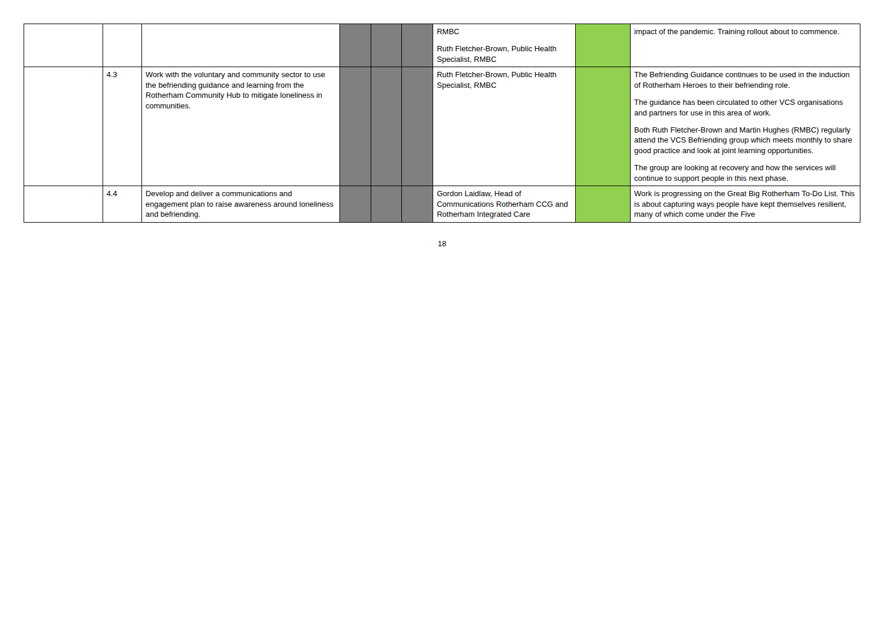| | | | | | | RMBC Ruth Fletcher-Brown, Public Health Specialist, RMBC | | impact of the pandemic. Training rollout about to commence. |
| | 4.3 | Work with the voluntary and community sector to use the befriending guidance and learning from the Rotherham Community Hub to mitigate loneliness in communities. | | | | Ruth Fletcher-Brown, Public Health Specialist, RMBC | | The Befriending Guidance continues to be used in the induction of Rotherham Heroes to their befriending role. The guidance has been circulated to other VCS organisations and partners for use in this area of work. Both Ruth Fletcher-Brown and Martin Hughes (RMBC) regularly attend the VCS Befriending group which meets monthly to share good practice and look at joint learning opportunities. The group are looking at recovery and how the services will continue to support people in this next phase. |
| | 4.4 | Develop and deliver a communications and engagement plan to raise awareness around loneliness and befriending. | | | | Gordon Laidlaw, Head of Communications Rotherham CCG and Rotherham Integrated Care | | Work is progressing on the Great Big Rotherham To-Do List. This is about capturing ways people have kept themselves resilient, many of which come under the Five |
18